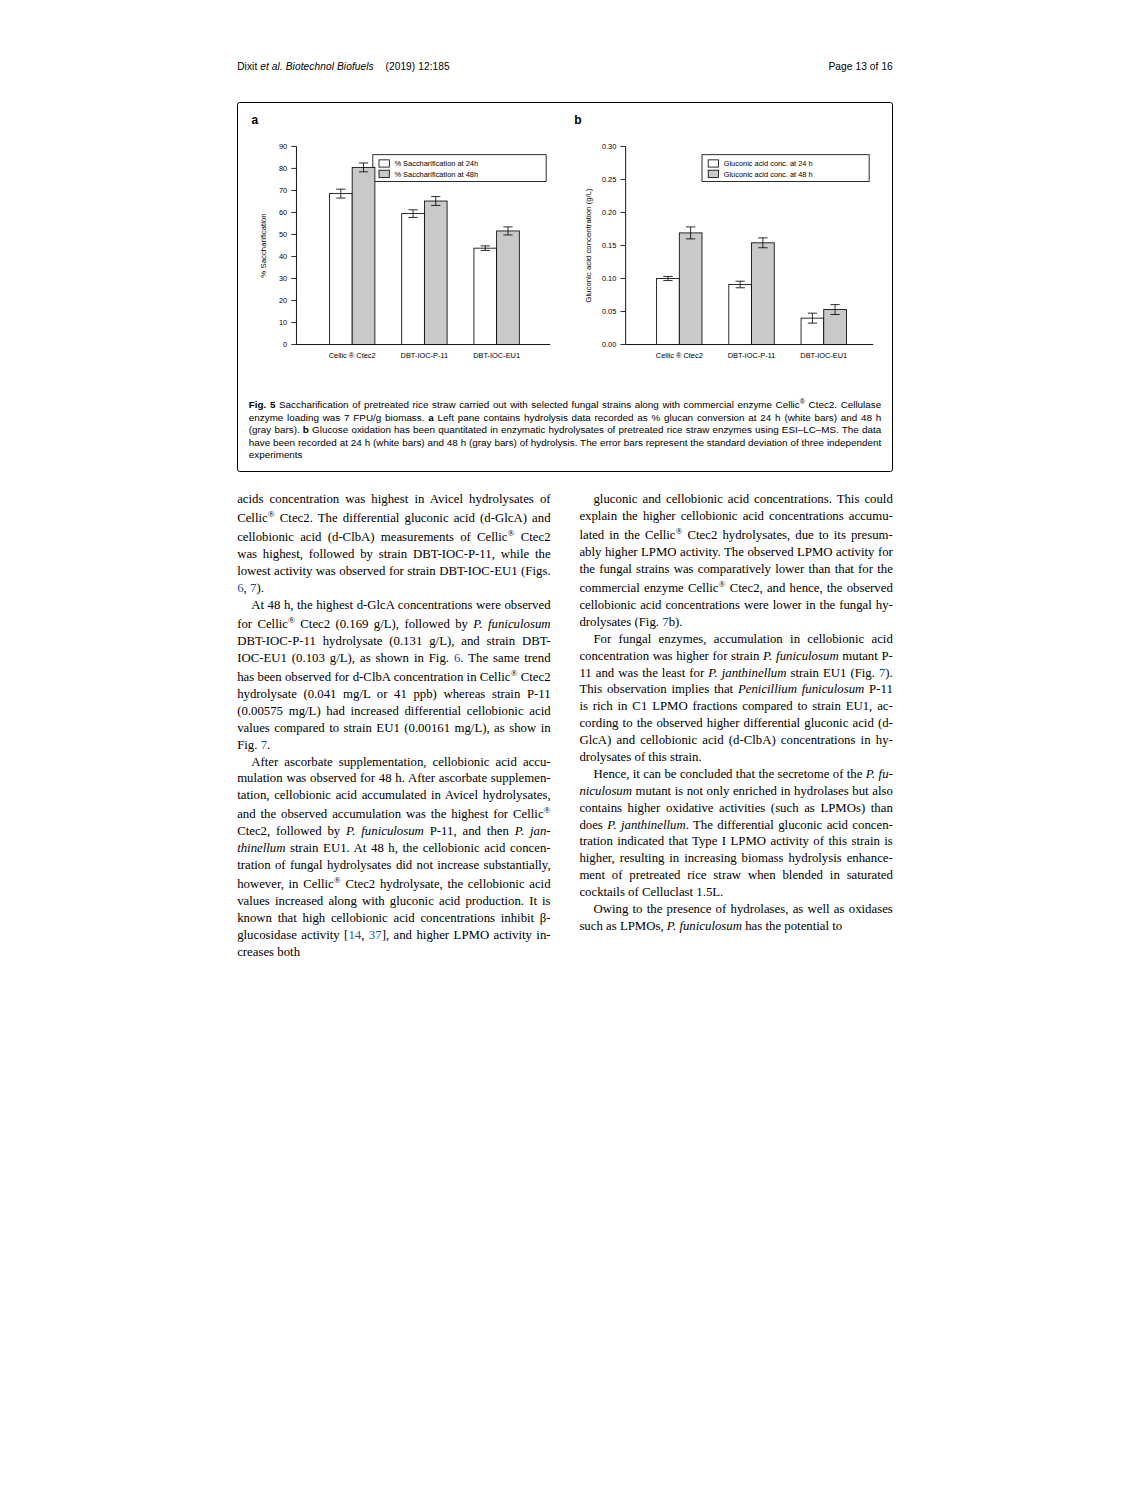Dixit et al. Biotechnol Biofuels (2019) 12:185
Page 13 of 16
a
0 10 20 30 40 50 60 70 80 90 % Saccharification % Saccharification at 24h % Saccharification at 48h Cellic ® Ctec2 DBT-IOC-P-11 DBT-IOC-EU1
b
0.00 0.05 0.10 0.15 0.20 0.25 0.30 Gluconic acid concentration (g/L) Gluconic acid conc. at 24 h Gluconic acid conc. at 48 h Cellic ® Ctec2 DBT-IOC-P-11 DBT-IOC-EU1
Fig. 5 Saccharification of pretreated rice straw carried out with selected fungal strains along with commercial enzyme Cellic® Ctec2. Cellulase enzyme loading was 7 FPU/g biomass. a Left pane contains hydrolysis data recorded as % glucan conversion at 24 h (white bars) and 48 h (gray bars). b Glucose oxidation has been quantitated in enzymatic hydrolysates of pretreated rice straw enzymes using ESI–LC–MS. The data have been recorded at 24 h (white bars) and 48 h (gray bars) of hydrolysis. The error bars represent the standard deviation of three independent experiments
acids concentration was highest in Avicel hydrolysates of Cellic® Ctec2. The differential gluconic acid (d-GlcA) and cellobionic acid (d-ClbA) measurements of Cellic® Ctec2 was highest, followed by strain DBT-IOC-P-11, while the lowest activity was observed for strain DBT-IOC-EU1 (Figs. 6, 7).
At 48 h, the highest d-GlcA concentrations were observed for Cellic® Ctec2 (0.169 g/L), followed by P. funiculosum DBT-IOC-P-11 hydrolysate (0.131 g/L), and strain DBT-IOC-EU1 (0.103 g/L), as shown in Fig. 6. The same trend has been observed for d-ClbA concentration in Cellic® Ctec2 hydrolysate (0.041 mg/L or 41 ppb) whereas strain P-11 (0.00575 mg/L) had increased differential cellobionic acid values compared to strain EU1 (0.00161 mg/L), as show in Fig. 7.
After ascorbate supplementation, cellobionic acid accumulation was observed for 48 h. After ascorbate supplementation, cellobionic acid accumulated in Avicel hydrolysates, and the observed accumulation was the highest for Cellic® Ctec2, followed by P. funiculosum P-11, and then P. janthinellum strain EU1. At 48 h, the cellobionic acid concentration of fungal hydrolysates did not increase substantially, however, in Cellic® Ctec2 hydrolysate, the cellobionic acid values increased along with gluconic acid production. It is known that high cellobionic acid concentrations inhibit β-glucosidase activity [14, 37], and higher LPMO activity increases both
gluconic and cellobionic acid concentrations. This could explain the higher cellobionic acid concentrations accumulated in the Cellic® Ctec2 hydrolysates, due to its presumably higher LPMO activity. The observed LPMO activity for the fungal strains was comparatively lower than that for the commercial enzyme Cellic® Ctec2, and hence, the observed cellobionic acid concentrations were lower in the fungal hydrolysates (Fig. 7b).
For fungal enzymes, accumulation in cellobionic acid concentration was higher for strain P. funiculosum mutant P-11 and was the least for P. janthinellum strain EU1 (Fig. 7). This observation implies that Penicillium funiculosum P-11 is rich in C1 LPMO fractions compared to strain EU1, according to the observed higher differential gluconic acid (d-GlcA) and cellobionic acid (d-ClbA) concentrations in hydrolysates of this strain.
Hence, it can be concluded that the secretome of the P. funiculosum mutant is not only enriched in hydrolases but also contains higher oxidative activities (such as LPMOs) than does P. janthinellum. The differential gluconic acid concentration indicated that Type I LPMO activity of this strain is higher, resulting in increasing biomass hydrolysis enhancement of pretreated rice straw when blended in saturated cocktails of Celluclast 1.5L.
Owing to the presence of hydrolases, as well as oxidases such as LPMOs, P. funiculosum has the potential to